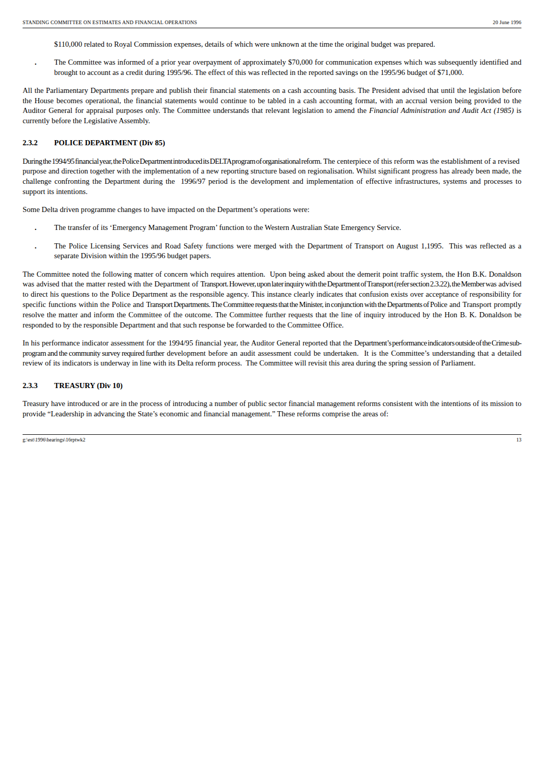Standing Committee on Estimates and Financial Operations 20 June 1996
$110,000 related to Royal Commission expenses, details of which were unknown at the time the original budget was prepared.
. The Committee was informed of a prior year overpayment of approximately $70,000 for communication expenses which was subsequently identified and brought to account as a credit during 1995/96. The effect of this was reflected in the reported savings on the 1995/96 budget of $71,000.
All the Parliamentary Departments prepare and publish their financial statements on a cash accounting basis. The President advised that until the legislation before the House becomes operational, the financial statements would continue to be tabled in a cash accounting format, with an accrual version being provided to the Auditor General for appraisal purposes only. The Committee understands that relevant legislation to amend the Financial Administration and Audit Act (1985) is currently before the Legislative Assembly.
2.3.2 POLICE DEPARTMENT (Div 85)
During the 1994/95 financial year, the Police Department introduced its DELTA program of organisational reform. The centerpiece of this reform was the establishment of a revised purpose and direction together with the implementation of a new reporting structure based on regionalisation. Whilst significant progress has already been made, the challenge confronting the Department during the 1996/97 period is the development and implementation of effective infrastructures, systems and processes to support its intentions.
Some Delta driven programme changes to have impacted on the Department’s operations were:
. The transfer of its ‘Emergency Management Program’ function to the Western Australian State Emergency Service.
. The Police Licensing Services and Road Safety functions were merged with the Department of Transport on August 1,1995. This was reflected as a separate Division within the 1995/96 budget papers.
The Committee noted the following matter of concern which requires attention. Upon being asked about the demerit point traffic system, the Hon B.K. Donaldson was advised that the matter rested with the Department of Transport. However, upon later inquiry with the Department of Transport (refer section 2.3.22), the Member was advised to direct his questions to the Police Department as the responsible agency. This instance clearly indicates that confusion exists over acceptance of responsibility for specific functions within the Police and Transport Departments. The Committee requests that the Minister, in conjunction with the Departments of Police and Transport promptly resolve the matter and inform the Committee of the outcome. The Committee further requests that the line of inquiry introduced by the Hon B. K. Donaldson be responded to by the responsible Department and that such response be forwarded to the Committee Office.
In his performance indicator assessment for the 1994/95 financial year, the Auditor General reported that the Department’s performance indicators outside of the Crime sub-program and the community survey required further development before an audit assessment could be undertaken. It is the Committee’s understanding that a detailed review of its indicators is underway in line with its Delta reform process. The Committee will revisit this area during the spring session of Parliament.
2.3.3 TREASURY (Div 10)
Treasury have introduced or are in the process of introducing a number of public sector financial management reforms consistent with the intentions of its mission to provide “Leadership in advancing the State’s economic and financial management.” These reforms comprise the areas of:
g:\est\1996\hearings\16rptwk2 13